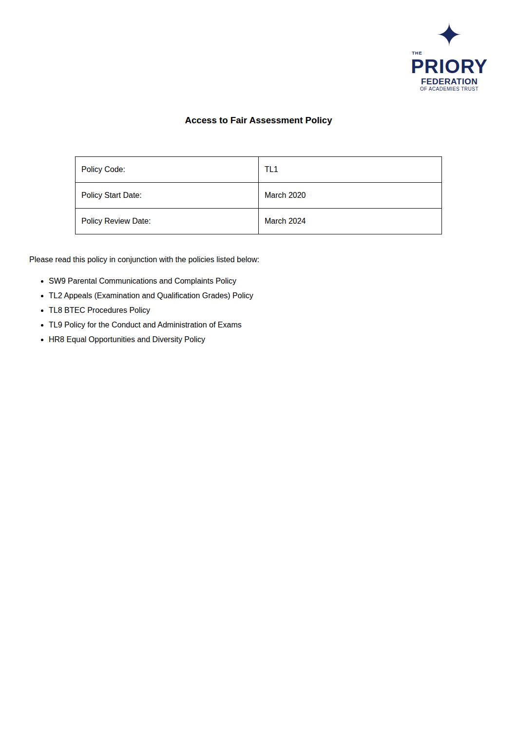✦
THE
PRIORY
FEDERATION
OF ACADEMIES TRUST
Access to Fair Assessment Policy
| Policy Code: | TL1 |
| Policy Start Date: | March 2020 |
| Policy Review Date: | March 2024 |
Please read this policy in conjunction with the policies listed below:
SW9 Parental Communications and Complaints Policy
TL2 Appeals (Examination and Qualification Grades) Policy
TL8 BTEC Procedures Policy
TL9 Policy for the Conduct and Administration of Exams
HR8 Equal Opportunities and Diversity Policy